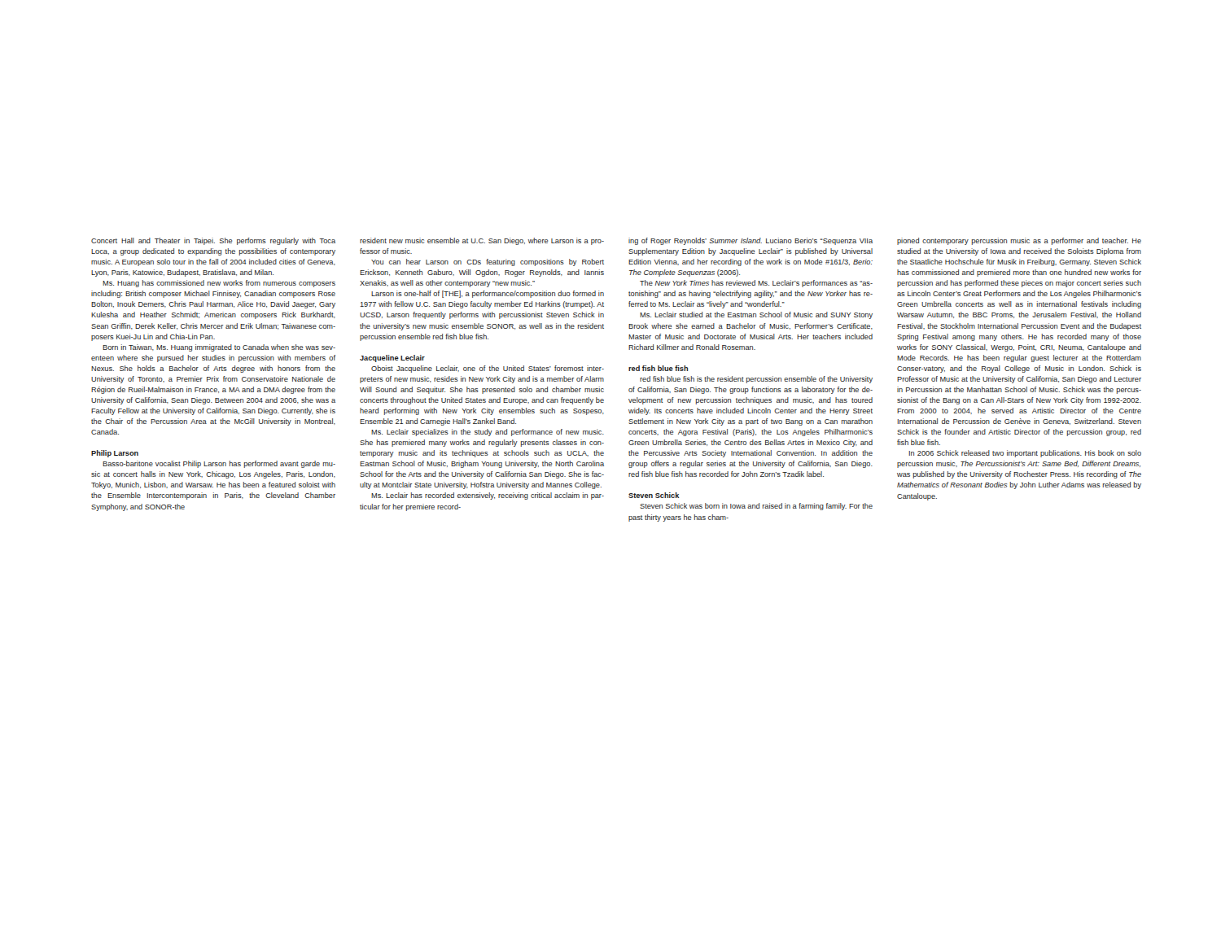Concert Hall and Theater in Taipei. She performs regularly with Toca Loca, a group dedicated to expanding the possibilities of contemporary music. A European solo tour in the fall of 2004 included cities of Geneva, Lyon, Paris, Katowice, Budapest, Bratislava, and Milan.
Ms. Huang has commissioned new works from numerous composers including: British composer Michael Finnisey, Canadian composers Rose Bolton, Inouk Demers, Chris Paul Harman, Alice Ho, David Jaeger, Gary Kulesha and Heather Schmidt; American composers Rick Burkhardt, Sean Griffin, Derek Keller, Chris Mercer and Erik Ulman; Taiwanese composers Kuei-Ju Lin and Chia-Lin Pan.
Born in Taiwan, Ms. Huang immigrated to Canada when she was seventeen where she pursued her studies in percussion with members of Nexus. She holds a Bachelor of Arts degree with honors from the University of Toronto, a Premier Prix from Conservatoire Nationale de Région de Rueil-Malmaison in France, a MA and a DMA degree from the University of California, Sean Diego. Between 2004 and 2006, she was a Faculty Fellow at the University of California, San Diego. Currently, she is the Chair of the Percussion Area at the McGill University in Montreal, Canada.
Philip Larson
Basso-baritone vocalist Philip Larson has performed avant garde music at concert halls in New York, Chicago, Los Angeles, Paris, London, Tokyo, Munich, Lisbon, and Warsaw. He has been a featured soloist with the Ensemble Intercontemporain in Paris, the Cleveland Chamber Symphony, and SONOR-the
resident new music ensemble at U.C. San Diego, where Larson is a professor of music.
You can hear Larson on CDs featuring compositions by Robert Erickson, Kenneth Gaburo, Will Ogdon, Roger Reynolds, and Iannis Xenakis, as well as other contemporary “new music.”
Larson is one-half of [THE], a performance/composition duo formed in 1977 with fellow U.C. San Diego faculty member Ed Harkins (trumpet). At UCSD, Larson frequently performs with percussionist Steven Schick in the university’s new music ensemble SONOR, as well as in the resident percussion ensemble red fish blue fish.
Jacqueline Leclair
Oboist Jacqueline Leclair, one of the United States’ foremost interpreters of new music, resides in New York City and is a member of Alarm Will Sound and Sequitur. She has presented solo and chamber music concerts throughout the United States and Europe, and can frequently be heard performing with New York City ensembles such as Sospeso, Ensemble 21 and Carnegie Hall’s Zankel Band.
Ms. Leclair specializes in the study and performance of new music. She has premiered many works and regularly presents classes in contemporary music and its techniques at schools such as UCLA, the Eastman School of Music, Brigham Young University, the North Carolina School for the Arts and the University of California San Diego. She is faculty at Montclair State University, Hofstra University and Mannes College.
Ms. Leclair has recorded extensively, receiving critical acclaim in particular for her premiere record-
ing of Roger Reynolds’ Summer Island. Luciano Berio’s “Sequenza VIIa Supplementary Edition by Jacqueline Leclair” is published by Universal Edition Vienna, and her recording of the work is on Mode #161/3, Berio: The Complete Sequenzas (2006).
The New York Times has reviewed Ms. Leclair’s performances as “astonishing” and as having “electrifying agility,” and the New Yorker has referred to Ms. Leclair as “lively” and “wonderful.”
Ms. Leclair studied at the Eastman School of Music and SUNY Stony Brook where she earned a Bachelor of Music, Performer’s Certificate, Master of Music and Doctorate of Musical Arts. Her teachers included Richard Killmer and Ronald Roseman.
red fish blue fish
red fish blue fish is the resident percussion ensemble of the University of California, San Diego. The group functions as a laboratory for the development of new percussion techniques and music, and has toured widely. Its concerts have included Lincoln Center and the Henry Street Settlement in New York City as a part of two Bang on a Can marathon concerts, the Agora Festival (Paris), the Los Angeles Philharmonic’s Green Umbrella Series, the Centro des Bellas Artes in Mexico City, and the Percussive Arts Society International Convention. In addition the group offers a regular series at the University of California, San Diego. red fish blue fish has recorded for John Zorn’s Tzadik label.
Steven Schick
Steven Schick was born in Iowa and raised in a farming family. For the past thirty years he has cham-
pioned contemporary percussion music as a performer and teacher. He studied at the University of Iowa and received the Soloists Diploma from the Staatliche Hochschule für Musik in Freiburg, Germany. Steven Schick has commissioned and premiered more than one hundred new works for percussion and has performed these pieces on major concert series such as Lincoln Center’s Great Performers and the Los Angeles Philharmonic’s Green Umbrella concerts as well as in international festivals including Warsaw Autumn, the BBC Proms, the Jerusalem Festival, the Holland Festival, the Stockholm International Percussion Event and the Budapest Spring Festival among many others. He has recorded many of those works for SONY Classical, Wergo, Point, CRI, Neuma, Cantaloupe and Mode Records. He has been regular guest lecturer at the Rotterdam Conser-vatory, and the Royal College of Music in London. Schick is Professor of Music at the University of California, San Diego and Lecturer in Percussion at the Manhattan School of Music. Schick was the percussionist of the Bang on a Can All-Stars of New York City from 1992-2002. From 2000 to 2004, he served as Artistic Director of the Centre International de Percussion de Genève in Geneva, Switzerland. Steven Schick is the founder and Artistic Director of the percussion group, red fish blue fish.
In 2006 Schick released two important publications. His book on solo percussion music, The Percussionist’s Art: Same Bed, Different Dreams, was published by the University of Rochester Press. His recording of The Mathematics of Resonant Bodies by John Luther Adams was released by Cantaloupe.